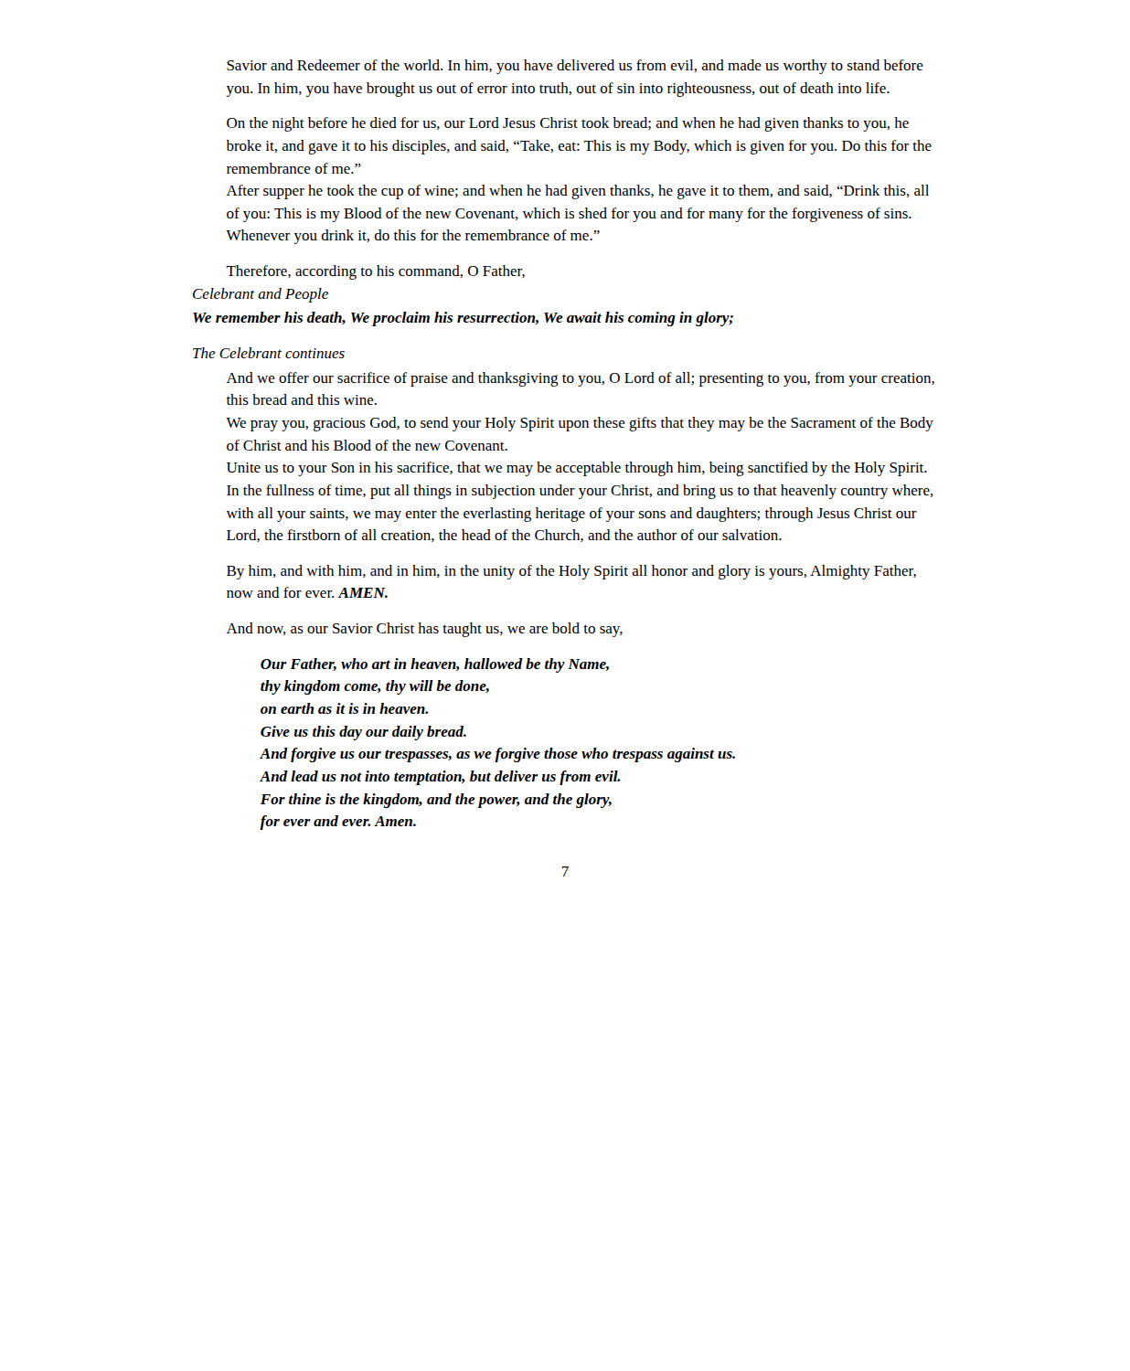Savior and Redeemer of the world. In him, you have delivered us from evil, and made us worthy to stand before you. In him, you have brought us out of error into truth, out of sin into righteousness, out of death into life.
On the night before he died for us, our Lord Jesus Christ took bread; and when he had given thanks to you, he broke it, and gave it to his disciples, and said, “Take, eat: This is my Body, which is given for you. Do this for the remembrance of me.”
After supper he took the cup of wine; and when he had given thanks, he gave it to them, and said, “Drink this, all of you: This is my Blood of the new Covenant, which is shed for you and for many for the forgiveness of sins. Whenever you drink it, do this for the remembrance of me.”
Therefore, according to his command, O Father,
Celebrant and People
We remember his death, We proclaim his resurrection, We await his coming in glory;
The Celebrant continues
And we offer our sacrifice of praise and thanksgiving to you, O Lord of all; presenting to you, from your creation, this bread and this wine.
We pray you, gracious God, to send your Holy Spirit upon these gifts that they may be the Sacrament of the Body of Christ and his Blood of the new Covenant.
Unite us to your Son in his sacrifice, that we may be acceptable through him, being sanctified by the Holy Spirit. In the fullness of time, put all things in subjection under your Christ, and bring us to that heavenly country where, with all your saints, we may enter the everlasting heritage of your sons and daughters; through Jesus Christ our Lord, the firstborn of all creation, the head of the Church, and the author of our salvation.
By him, and with him, and in him, in the unity of the Holy Spirit all honor and glory is yours, Almighty Father, now and for ever. AMEN.
And now, as our Savior Christ has taught us, we are bold to say,
Our Father, who art in heaven, hallowed be thy Name, thy kingdom come, thy will be done, on earth as it is in heaven. Give us this day our daily bread. And forgive us our trespasses, as we forgive those who trespass against us. And lead us not into temptation, but deliver us from evil. For thine is the kingdom, and the power, and the glory, for ever and ever. Amen.
7